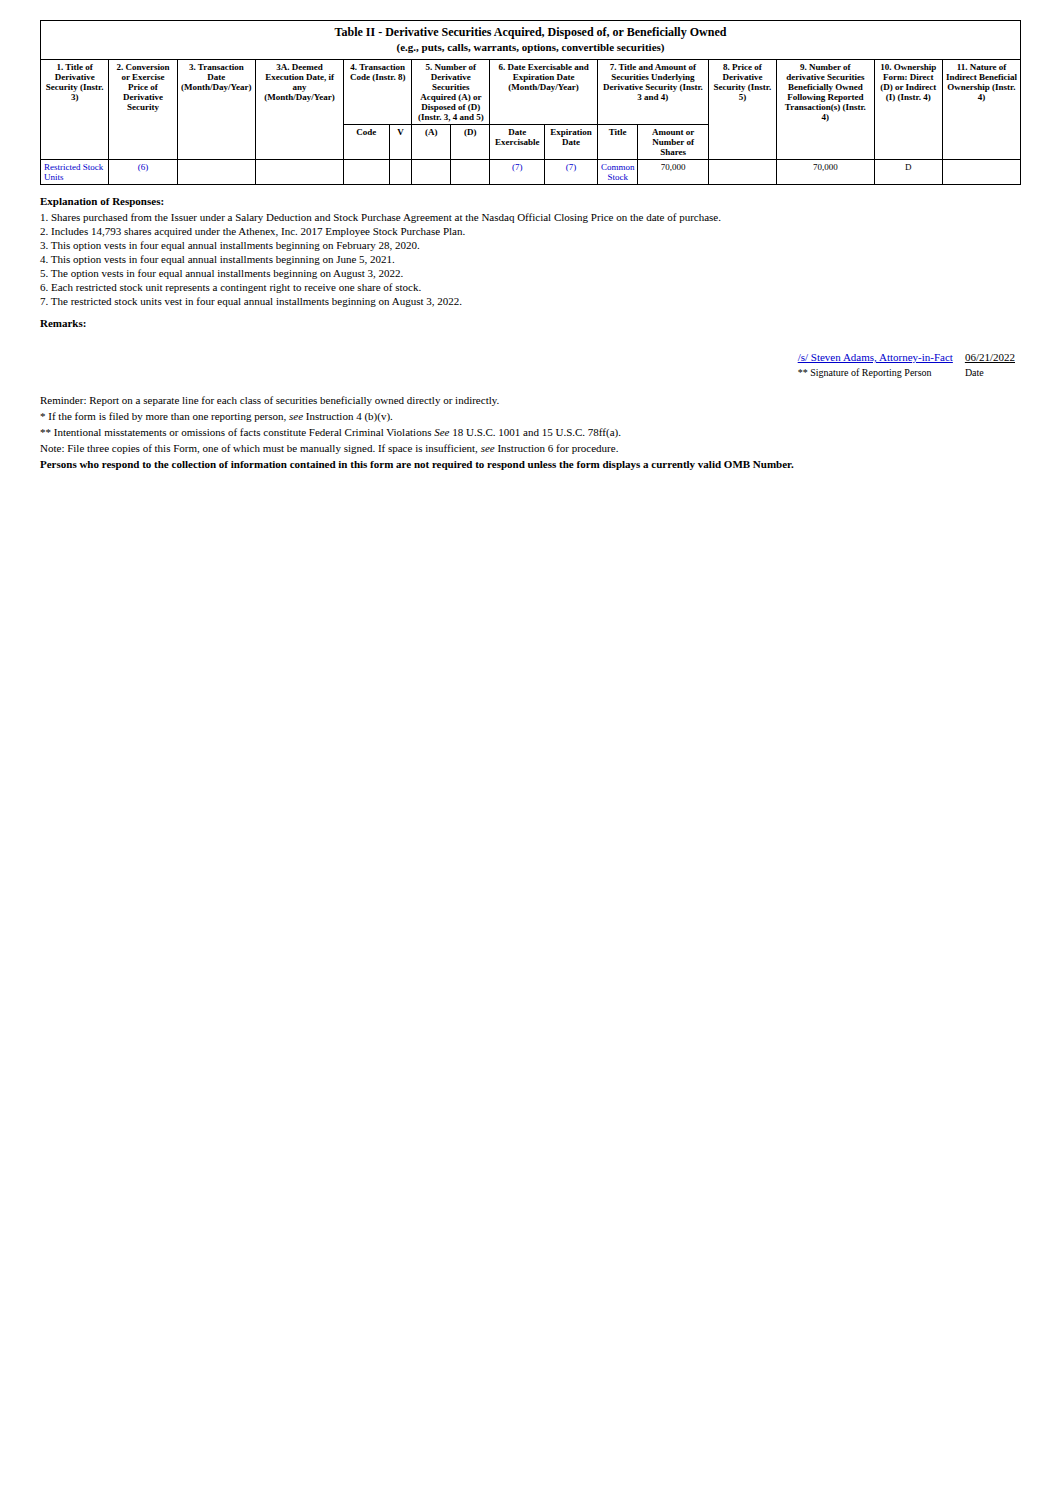Table II - Derivative Securities Acquired, Disposed of, or Beneficially Owned (e.g., puts, calls, warrants, options, convertible securities)
| 1. Title of Derivative Security (Instr. 3) | 2. Conversion or Exercise Price of Derivative Security | 3. Transaction Date (Month/Day/Year) | 3A. Deemed Execution Date, if any (Month/Day/Year) | 4. Transaction Code (Instr. 8) | 5. Number of Derivative Securities Acquired (A) or Disposed of (D) (Instr. 3, 4 and 5) | 6. Date Exercisable and Expiration Date (Month/Day/Year) | 7. Title and Amount of Securities Underlying Derivative Security (Instr. 3 and 4) | 8. Price of Derivative Security (Instr. 5) | 9. Number of derivative Securities Beneficially Owned Following Reported Transaction(s) (Instr. 4) | 10. Ownership Form: Direct (D) or Indirect (I) (Instr. 4) | 11. Nature of Indirect Beneficial Ownership (Instr. 4) |
| --- | --- | --- | --- | --- | --- | --- | --- | --- | --- | --- | --- |
| Code | V | (A) | (D) | Date Exercisable | Expiration Date | Title | Amount or Number of Shares |
| Restricted Stock Units | (6) | | | | | | | (7) | (7) | Common Stock | 70,000 | | 70,000 | D | |
Explanation of Responses:
1. Shares purchased from the Issuer under a Salary Deduction and Stock Purchase Agreement at the Nasdaq Official Closing Price on the date of purchase.
2. Includes 14,793 shares acquired under the Athenex, Inc. 2017 Employee Stock Purchase Plan.
3. This option vests in four equal annual installments beginning on February 28, 2020.
4. This option vests in four equal annual installments beginning on June 5, 2021.
5. The option vests in four equal annual installments beginning on August 3, 2022.
6. Each restricted stock unit represents a contingent right to receive one share of stock.
7. The restricted stock units vest in four equal annual installments beginning on August 3, 2022.
Remarks:
| /s/ Steven Adams, Attorney-in-Fact | 06/21/2022 |
| ** Signature of Reporting Person | Date |
Reminder: Report on a separate line for each class of securities beneficially owned directly or indirectly.
* If the form is filed by more than one reporting person, see Instruction 4 (b)(v).
** Intentional misstatements or omissions of facts constitute Federal Criminal Violations See 18 U.S.C. 1001 and 15 U.S.C. 78ff(a).
Note: File three copies of this Form, one of which must be manually signed. If space is insufficient, see Instruction 6 for procedure.
Persons who respond to the collection of information contained in this form are not required to respond unless the form displays a currently valid OMB Number.